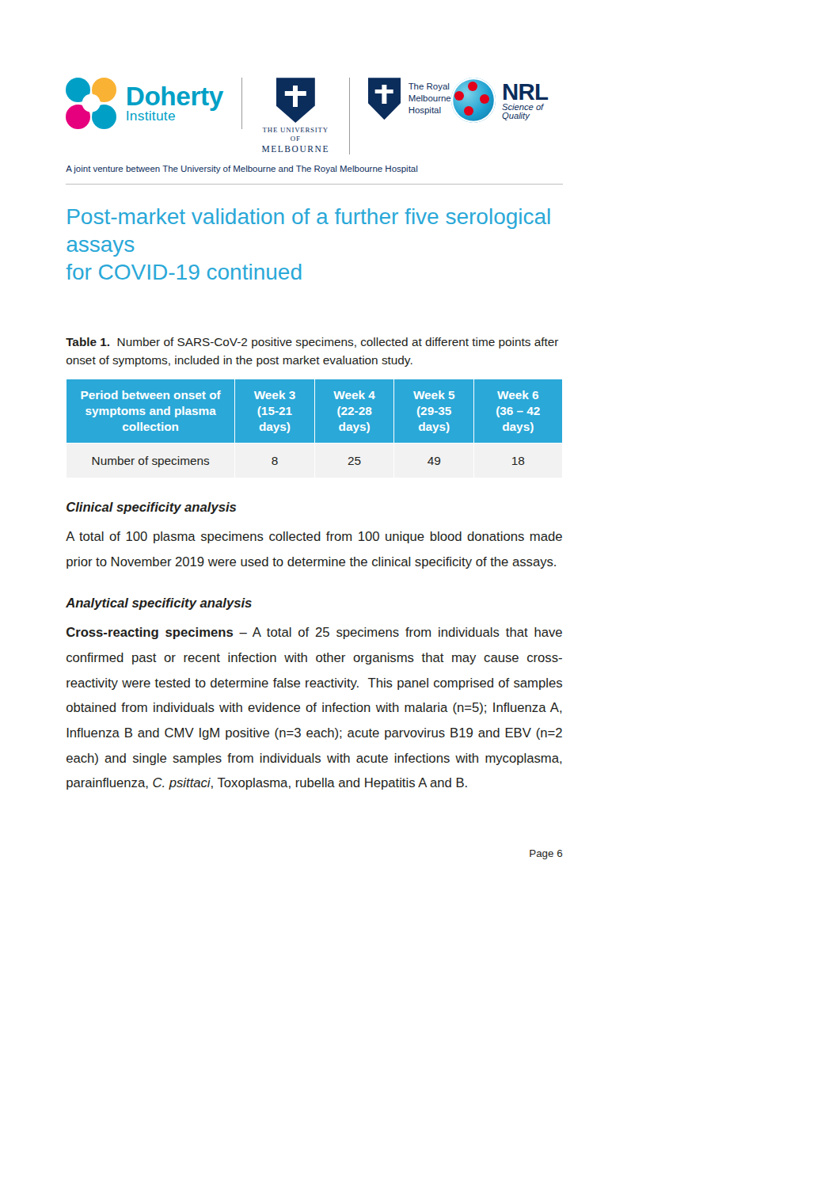Doherty
Institute
The University of
Melbourne
The Royal
Melbourne
Hospital
NRL
Science of Quality
A joint venture between The University of Melbourne and The Royal Melbourne Hospital
Post-market validation of a further five serological assays
for COVID-19 continued
Table 1. Number of SARS-CoV-2 positive specimens, collected at different time points after onset of symptoms, included in the post market evaluation study.
| Period between onset of symptoms and plasma collection | Week 3 (15-21 days) | Week 4 (22-28 days) | Week 5 (29-35 days) | Week 6 (36 – 42 days) |
| --- | --- | --- | --- | --- |
| Number of specimens | 8 | 25 | 49 | 18 |
Clinical specificity analysis
A total of 100 plasma specimens collected from 100 unique blood donations made prior to November 2019 were used to determine the clinical specificity of the assays.
Analytical specificity analysis
Cross-reacting specimens – A total of 25 specimens from individuals that have confirmed past or recent infection with other organisms that may cause cross-reactivity were tested to determine false reactivity. This panel comprised of samples obtained from individuals with evidence of infection with malaria (n=5); Influenza A, Influenza B and CMV IgM positive (n=3 each); acute parvovirus B19 and EBV (n=2 each) and single samples from individuals with acute infections with mycoplasma, parainfluenza, C. psittaci, Toxoplasma, rubella and Hepatitis A and B.
Page 6